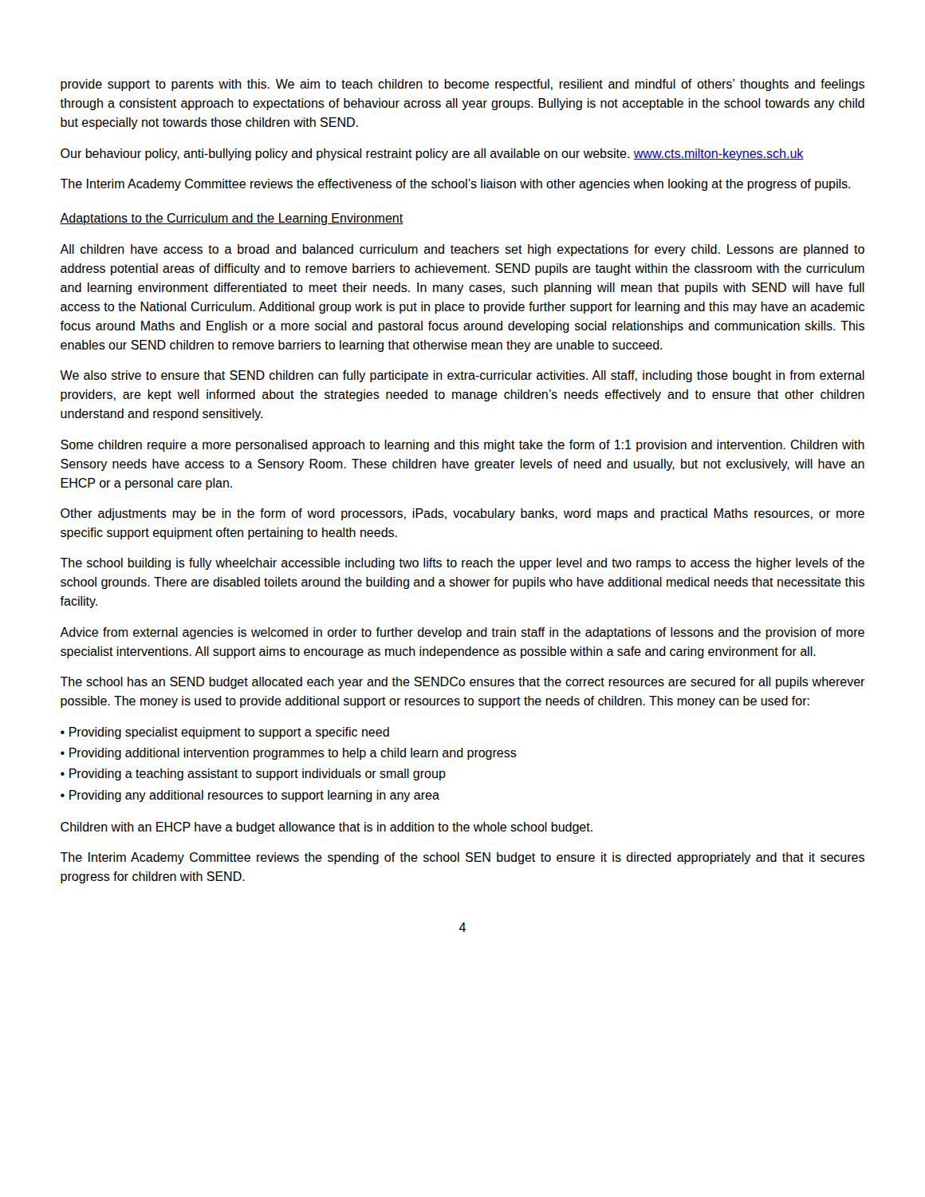provide support to parents with this. We aim to teach children to become respectful, resilient and mindful of others’ thoughts and feelings through a consistent approach to expectations of behaviour across all year groups. Bullying is not acceptable in the school towards any child but especially not towards those children with SEND.
Our behaviour policy, anti-bullying policy and physical restraint policy are all available on our website. www.cts.milton-keynes.sch.uk
The Interim Academy Committee reviews the effectiveness of the school’s liaison with other agencies when looking at the progress of pupils.
Adaptations to the Curriculum and the Learning Environment
All children have access to a broad and balanced curriculum and teachers set high expectations for every child. Lessons are planned to address potential areas of difficulty and to remove barriers to achievement. SEND pupils are taught within the classroom with the curriculum and learning environment differentiated to meet their needs. In many cases, such planning will mean that pupils with SEND will have full access to the National Curriculum. Additional group work is put in place to provide further support for learning and this may have an academic focus around Maths and English or a more social and pastoral focus around developing social relationships and communication skills. This enables our SEND children to remove barriers to learning that otherwise mean they are unable to succeed.
We also strive to ensure that SEND children can fully participate in extra-curricular activities. All staff, including those bought in from external providers, are kept well informed about the strategies needed to manage children’s needs effectively and to ensure that other children understand and respond sensitively.
Some children require a more personalised approach to learning and this might take the form of 1:1 provision and intervention. Children with Sensory needs have access to a Sensory Room. These children have greater levels of need and usually, but not exclusively, will have an EHCP or a personal care plan.
Other adjustments may be in the form of word processors, iPads, vocabulary banks, word maps and practical Maths resources, or more specific support equipment often pertaining to health needs.
The school building is fully wheelchair accessible including two lifts to reach the upper level and two ramps to access the higher levels of the school grounds. There are disabled toilets around the building and a shower for pupils who have additional medical needs that necessitate this facility.
Advice from external agencies is welcomed in order to further develop and train staff in the adaptations of lessons and the provision of more specialist interventions. All support aims to encourage as much independence as possible within a safe and caring environment for all.
The school has an SEND budget allocated each year and the SENDCo ensures that the correct resources are secured for all pupils wherever possible. The money is used to provide additional support or resources to support the needs of children. This money can be used for:
Providing specialist equipment to support a specific need
Providing additional intervention programmes to help a child learn and progress
Providing a teaching assistant to support individuals or small group
Providing any additional resources to support learning in any area
Children with an EHCP have a budget allowance that is in addition to the whole school budget.
The Interim Academy Committee reviews the spending of the school SEN budget to ensure it is directed appropriately and that it secures progress for children with SEND.
4